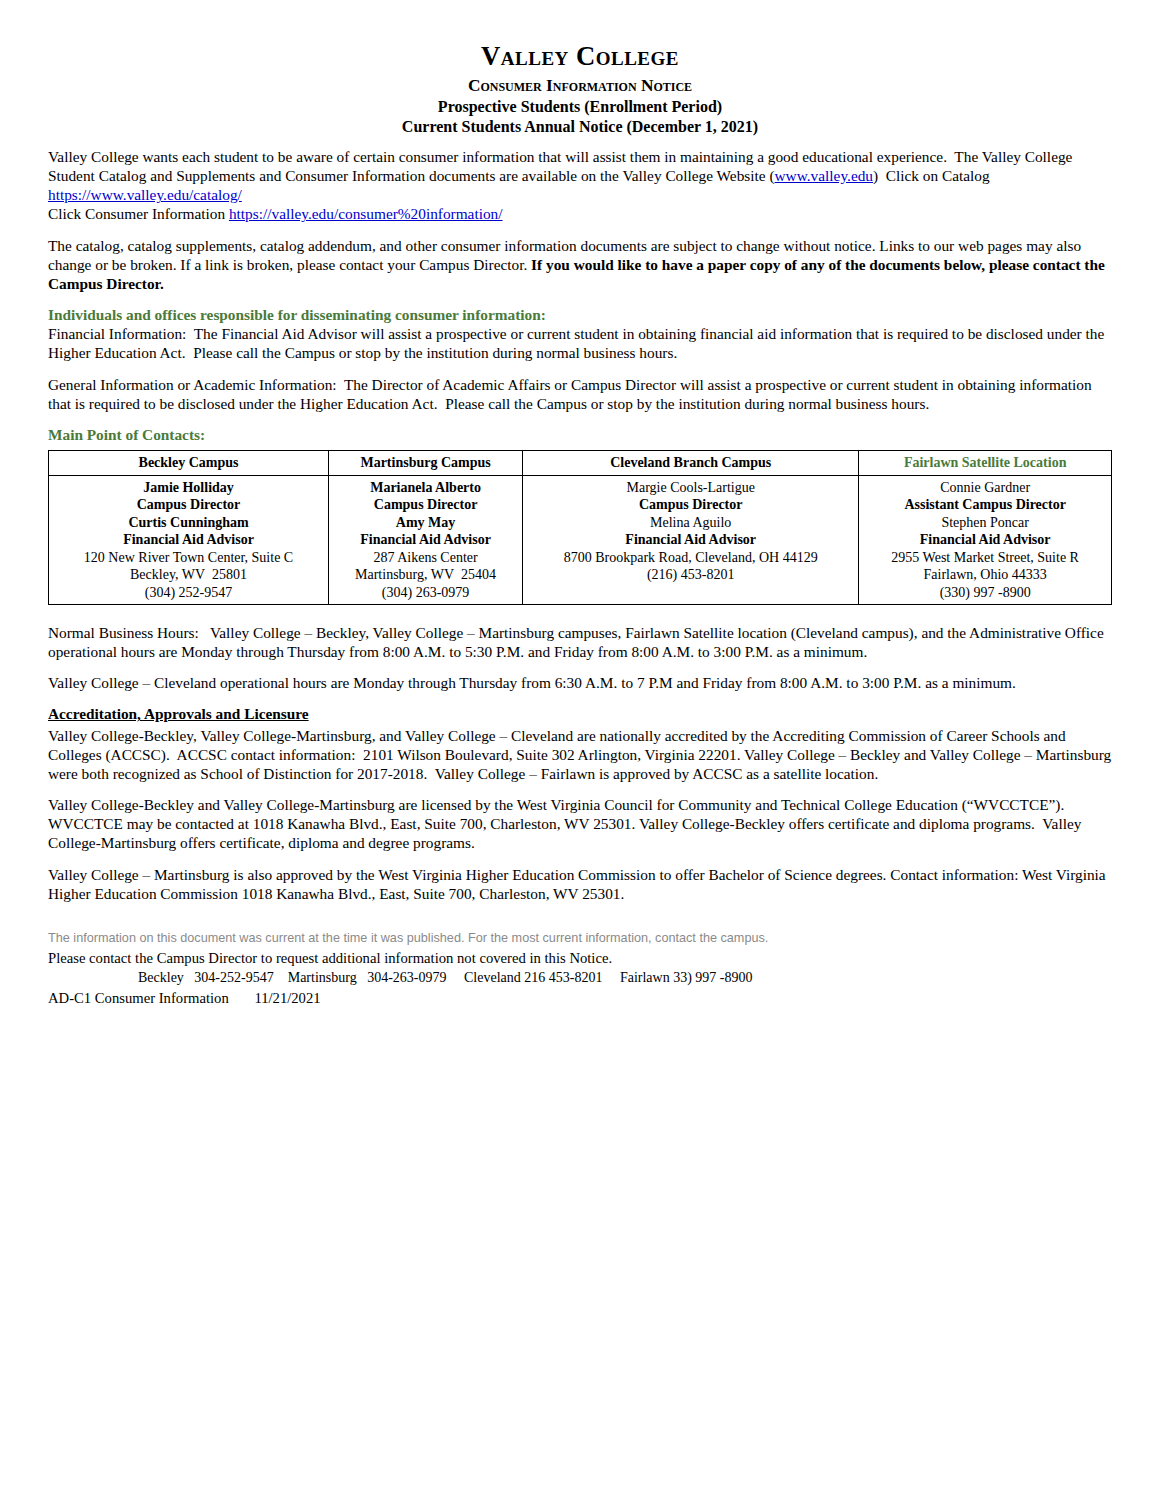Valley College
Consumer Information Notice
Prospective Students (Enrollment Period)
Current Students Annual Notice (December 1, 2021)
Valley College wants each student to be aware of certain consumer information that will assist them in maintaining a good educational experience. The Valley College Student Catalog and Supplements and Consumer Information documents are available on the Valley College Website (www.valley.edu) Click on Catalog https://www.valley.edu/catalog/
Click Consumer Information https://valley.edu/consumer%20information/
The catalog, catalog supplements, catalog addendum, and other consumer information documents are subject to change without notice. Links to our web pages may also change or be broken. If a link is broken, please contact your Campus Director. If you would like to have a paper copy of any of the documents below, please contact the Campus Director.
Individuals and offices responsible for disseminating consumer information:
Financial Information: The Financial Aid Advisor will assist a prospective or current student in obtaining financial aid information that is required to be disclosed under the Higher Education Act. Please call the Campus or stop by the institution during normal business hours.
General Information or Academic Information: The Director of Academic Affairs or Campus Director will assist a prospective or current student in obtaining information that is required to be disclosed under the Higher Education Act. Please call the Campus or stop by the institution during normal business hours.
Main Point of Contacts:
| Beckley Campus | Martinsburg Campus | Cleveland Branch Campus | Fairlawn Satellite Location |
| --- | --- | --- | --- |
| Jamie Holliday Campus Director Curtis Cunningham Financial Aid Advisor 120 New River Town Center, Suite C Beckley, WV 25801 (304) 252-9547 | Marianela Alberto Campus Director Amy May Financial Aid Advisor 287 Aikens Center Martinsburg, WV 25404 (304) 263-0979 | Margie Cools-Lartigue Campus Director Melina Aguilo Financial Aid Advisor 8700 Brookpark Road, Cleveland, OH 44129 (216) 453-8201 | Connie Gardner Assistant Campus Director Stephen Poncar Financial Aid Advisor 2955 West Market Street, Suite R Fairlawn, Ohio 44333 (330) 997 -8900 |
Normal Business Hours: Valley College – Beckley, Valley College – Martinsburg campuses, Fairlawn Satellite location (Cleveland campus), and the Administrative Office operational hours are Monday through Thursday from 8:00 A.M. to 5:30 P.M. and Friday from 8:00 A.M. to 3:00 P.M. as a minimum.
Valley College – Cleveland operational hours are Monday through Thursday from 6:30 A.M. to 7 P.M and Friday from 8:00 A.M. to 3:00 P.M. as a minimum.
Accreditation, Approvals and Licensure
Valley College-Beckley, Valley College-Martinsburg, and Valley College – Cleveland are nationally accredited by the Accrediting Commission of Career Schools and Colleges (ACCSC). ACCSC contact information: 2101 Wilson Boulevard, Suite 302 Arlington, Virginia 22201. Valley College – Beckley and Valley College – Martinsburg were both recognized as School of Distinction for 2017-2018. Valley College – Fairlawn is approved by ACCSC as a satellite location.
Valley College-Beckley and Valley College-Martinsburg are licensed by the West Virginia Council for Community and Technical College Education (“WVCCTCE”). WVCCTCE may be contacted at 1018 Kanawha Blvd., East, Suite 700, Charleston, WV 25301. Valley College-Beckley offers certificate and diploma programs. Valley College-Martinsburg offers certificate, diploma and degree programs.
Valley College – Martinsburg is also approved by the West Virginia Higher Education Commission to offer Bachelor of Science degrees. Contact information: West Virginia Higher Education Commission 1018 Kanawha Blvd., East, Suite 700, Charleston, WV 25301.
The information on this document was current at the time it was published. For the most current information, contact the campus.
Please contact the Campus Director to request additional information not covered in this Notice.
Beckley 304-252-9547 Martinsburg 304-263-0979 Cleveland 216 453-8201 Fairlawn 33) 997 -8900
AD-C1 Consumer Information 11/21/2021